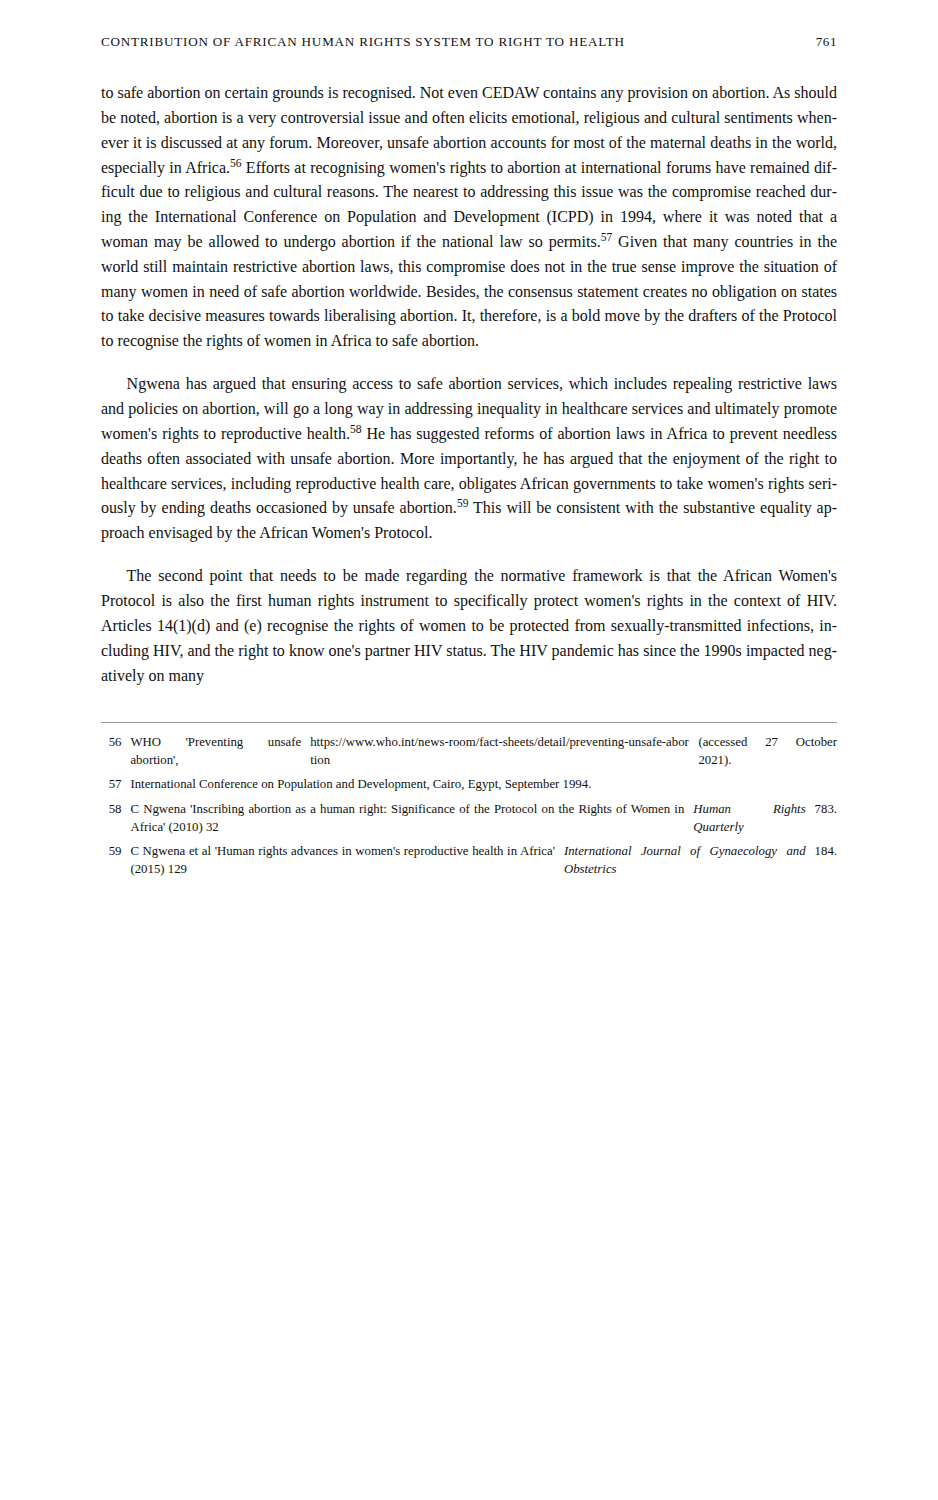Contribution of African Human Rights System to Right to Health 761
to safe abortion on certain grounds is recognised. Not even CEDAW contains any provision on abortion. As should be noted, abortion is a very controversial issue and often elicits emotional, religious and cultural sentiments whenever it is discussed at any forum. Moreover, unsafe abortion accounts for most of the maternal deaths in the world, especially in Africa.56 Efforts at recognising women's rights to abortion at international forums have remained difficult due to religious and cultural reasons. The nearest to addressing this issue was the compromise reached during the International Conference on Population and Development (ICPD) in 1994, where it was noted that a woman may be allowed to undergo abortion if the national law so permits.57 Given that many countries in the world still maintain restrictive abortion laws, this compromise does not in the true sense improve the situation of many women in need of safe abortion worldwide. Besides, the consensus statement creates no obligation on states to take decisive measures towards liberalising abortion. It, therefore, is a bold move by the drafters of the Protocol to recognise the rights of women in Africa to safe abortion.
Ngwena has argued that ensuring access to safe abortion services, which includes repealing restrictive laws and policies on abortion, will go a long way in addressing inequality in healthcare services and ultimately promote women's rights to reproductive health.58 He has suggested reforms of abortion laws in Africa to prevent needless deaths often associated with unsafe abortion. More importantly, he has argued that the enjoyment of the right to healthcare services, including reproductive health care, obligates African governments to take women's rights seriously by ending deaths occasioned by unsafe abortion.59 This will be consistent with the substantive equality approach envisaged by the African Women's Protocol.
The second point that needs to be made regarding the normative framework is that the African Women's Protocol is also the first human rights instrument to specifically protect women's rights in the context of HIV. Articles 14(1)(d) and (e) recognise the rights of women to be protected from sexually-transmitted infections, including HIV, and the right to know one's partner HIV status. The HIV pandemic has since the 1990s impacted negatively on many
WHO 'Preventing unsafe abortion', https://www.who.int/news-room/fact-sheets/detail/preventing-unsafe-abortion (accessed 27 October 2021).
International Conference on Population and Development, Cairo, Egypt, September 1994.
C Ngwena 'Inscribing abortion as a human right: Significance of the Protocol on the Rights of Women in Africa' (2010) 32 Human Rights Quarterly 783.
C Ngwena et al 'Human rights advances in women's reproductive health in Africa' (2015) 129 International Journal of Gynaecology and Obstetrics 184.